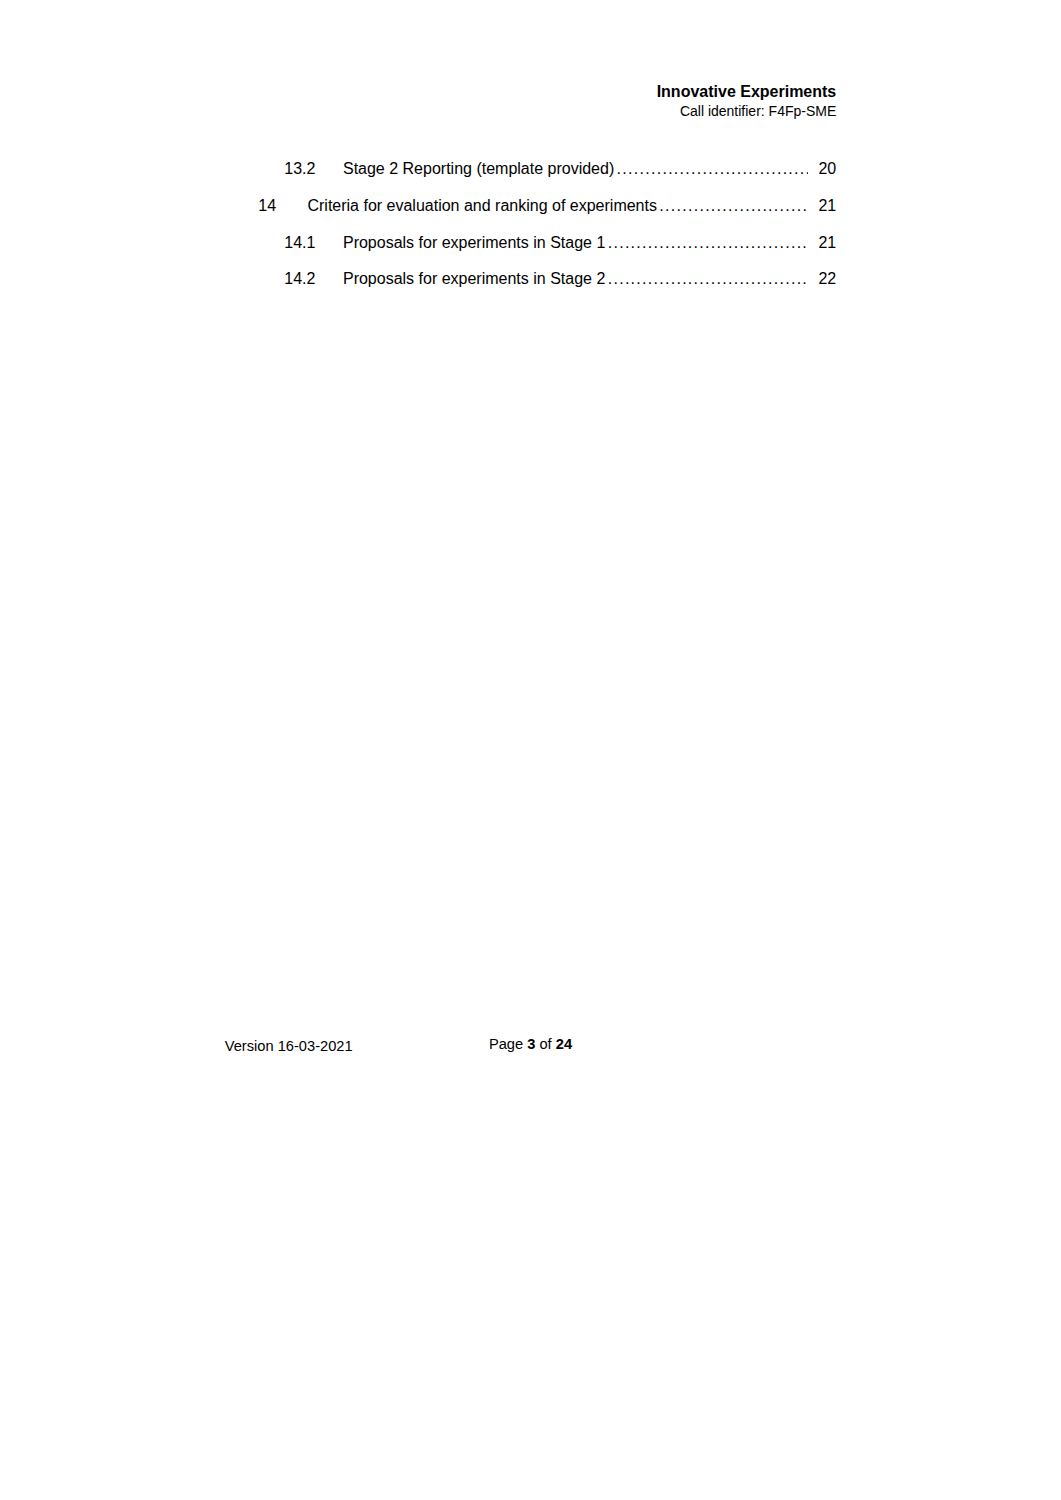Innovative Experiments
Call identifier: F4Fp-SME
13.2 Stage 2 Reporting (template provided) .................................................................................. 20
14 Criteria for evaluation and ranking of experiments .................................................................................. 21
14.1 Proposals for experiments in Stage 1 .................................................................................. 21
14.2 Proposals for experiments in Stage 2 .................................................................................. 22
Page 3 of 24
Version 16-03-2021